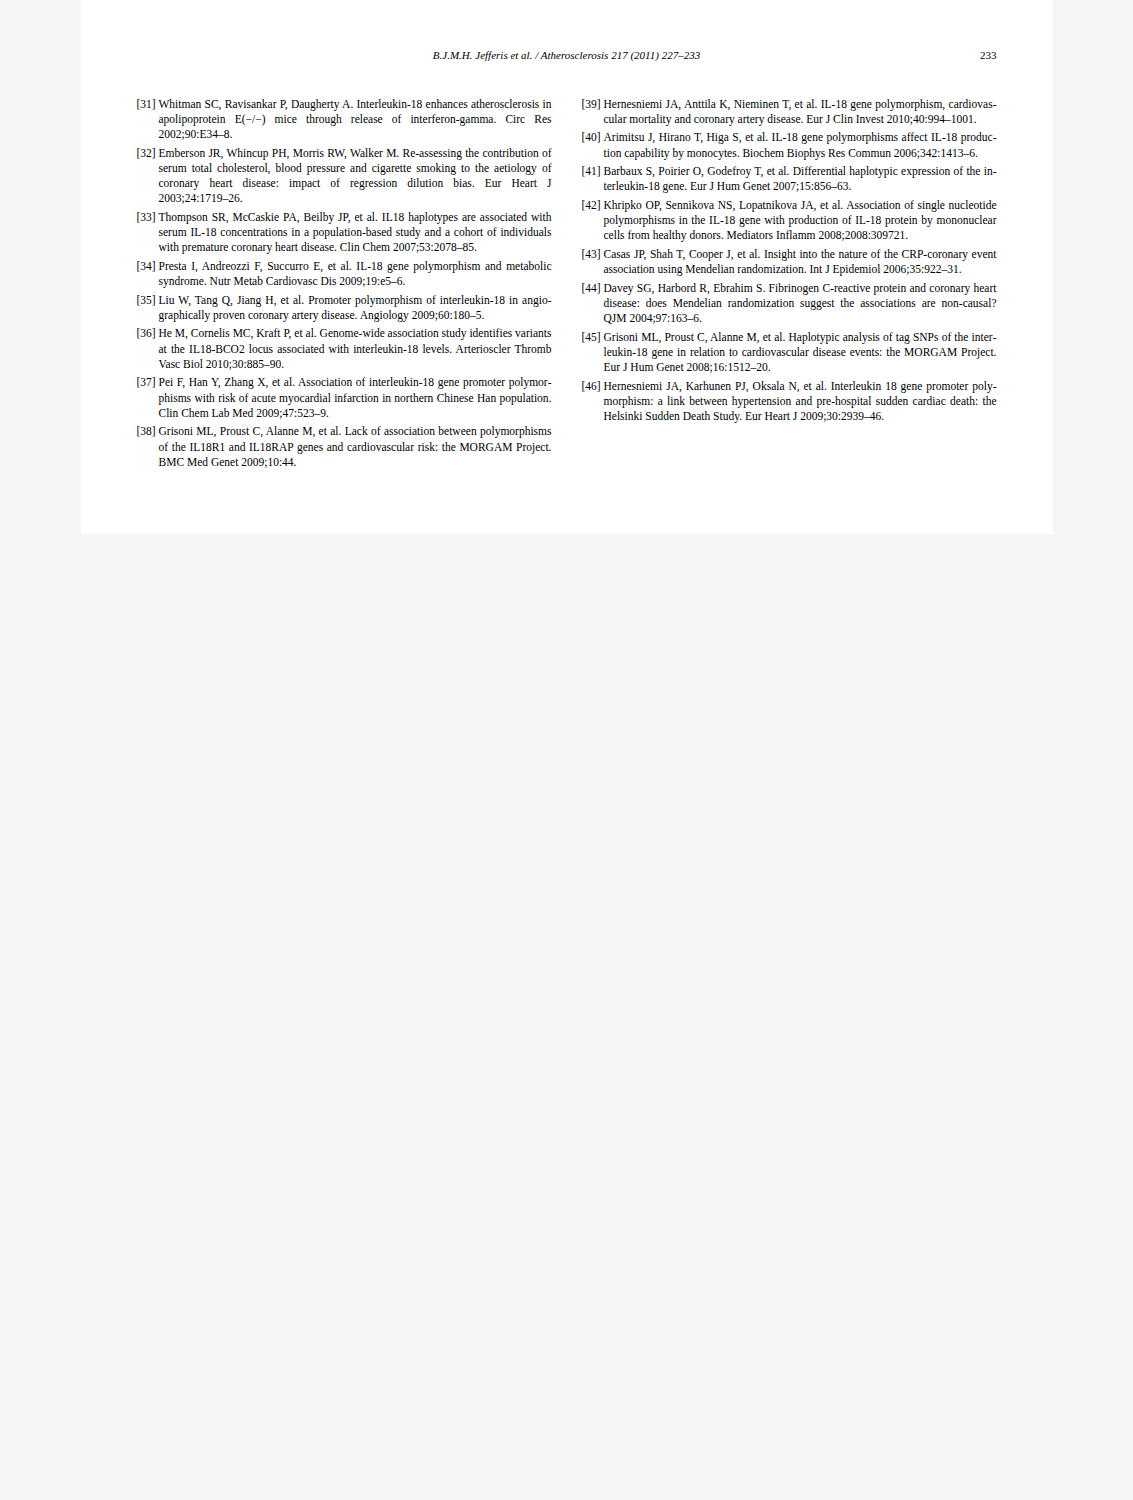B.J.M.H. Jefferis et al. / Atherosclerosis 217 (2011) 227–233 233
[31] Whitman SC, Ravisankar P, Daugherty A. Interleukin-18 enhances atherosclerosis in apolipoprotein E(−/−) mice through release of interferon-gamma. Circ Res 2002;90:E34–8.
[32] Emberson JR, Whincup PH, Morris RW, Walker M. Re-assessing the contribution of serum total cholesterol, blood pressure and cigarette smoking to the aetiology of coronary heart disease: impact of regression dilution bias. Eur Heart J 2003;24:1719–26.
[33] Thompson SR, McCaskie PA, Beilby JP, et al. IL18 haplotypes are associated with serum IL-18 concentrations in a population-based study and a cohort of individuals with premature coronary heart disease. Clin Chem 2007;53:2078–85.
[34] Presta I, Andreozzi F, Succurro E, et al. IL-18 gene polymorphism and metabolic syndrome. Nutr Metab Cardiovasc Dis 2009;19:e5–6.
[35] Liu W, Tang Q, Jiang H, et al. Promoter polymorphism of interleukin-18 in angiographically proven coronary artery disease. Angiology 2009;60:180–5.
[36] He M, Cornelis MC, Kraft P, et al. Genome-wide association study identifies variants at the IL18-BCO2 locus associated with interleukin-18 levels. Arterioscler Thromb Vasc Biol 2010;30:885–90.
[37] Pei F, Han Y, Zhang X, et al. Association of interleukin-18 gene promoter polymorphisms with risk of acute myocardial infarction in northern Chinese Han population. Clin Chem Lab Med 2009;47:523–9.
[38] Grisoni ML, Proust C, Alanne M, et al. Lack of association between polymorphisms of the IL18R1 and IL18RAP genes and cardiovascular risk: the MORGAM Project. BMC Med Genet 2009;10:44.
[39] Hernesniemi JA, Anttila K, Nieminen T, et al. IL-18 gene polymorphism, cardiovascular mortality and coronary artery disease. Eur J Clin Invest 2010;40:994–1001.
[40] Arimitsu J, Hirano T, Higa S, et al. IL-18 gene polymorphisms affect IL-18 production capability by monocytes. Biochem Biophys Res Commun 2006;342:1413–6.
[41] Barbaux S, Poirier O, Godefroy T, et al. Differential haplotypic expression of the interleukin-18 gene. Eur J Hum Genet 2007;15:856–63.
[42] Khripko OP, Sennikova NS, Lopatnikova JA, et al. Association of single nucleotide polymorphisms in the IL-18 gene with production of IL-18 protein by mononuclear cells from healthy donors. Mediators Inflamm 2008;2008:309721.
[43] Casas JP, Shah T, Cooper J, et al. Insight into the nature of the CRP-coronary event association using Mendelian randomization. Int J Epidemiol 2006;35:922–31.
[44] Davey SG, Harbord R, Ebrahim S. Fibrinogen C-reactive protein and coronary heart disease: does Mendelian randomization suggest the associations are non-causal? QJM 2004;97:163–6.
[45] Grisoni ML, Proust C, Alanne M, et al. Haplotypic analysis of tag SNPs of the interleukin-18 gene in relation to cardiovascular disease events: the MORGAM Project. Eur J Hum Genet 2008;16:1512–20.
[46] Hernesniemi JA, Karhunen PJ, Oksala N, et al. Interleukin 18 gene promoter polymorphism: a link between hypertension and pre-hospital sudden cardiac death: the Helsinki Sudden Death Study. Eur Heart J 2009;30:2939–46.